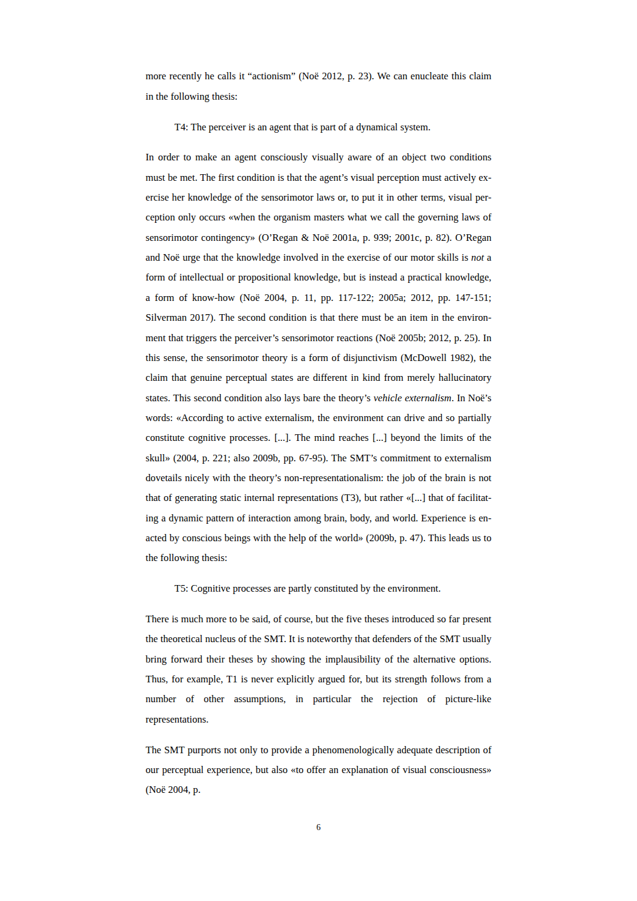more recently he calls it “actionism” (Noë 2012, p. 23). We can enucleate this claim in the following thesis:
T4: The perceiver is an agent that is part of a dynamical system.
In order to make an agent consciously visually aware of an object two conditions must be met. The first condition is that the agent’s visual perception must actively exercise her knowledge of the sensorimotor laws or, to put it in other terms, visual perception only occurs «when the organism masters what we call the governing laws of sensorimotor contingency» (O’Regan & Noë 2001a, p. 939; 2001c, p. 82). O’Regan and Noë urge that the knowledge involved in the exercise of our motor skills is not a form of intellectual or propositional knowledge, but is instead a practical knowledge, a form of know-how (Noë 2004, p. 11, pp. 117-122; 2005a; 2012, pp. 147-151; Silverman 2017). The second condition is that there must be an item in the environment that triggers the perceiver’s sensorimotor reactions (Noë 2005b; 2012, p. 25). In this sense, the sensorimotor theory is a form of disjunctivism (McDowell 1982), the claim that genuine perceptual states are different in kind from merely hallucinatory states. This second condition also lays bare the theory’s vehicle externalism. In Noë’s words: «According to active externalism, the environment can drive and so partially constitute cognitive processes. [...]. The mind reaches [...] beyond the limits of the skull» (2004, p. 221; also 2009b, pp. 67-95). The SMT’s commitment to externalism dovetails nicely with the theory’s non-representationalism: the job of the brain is not that of generating static internal representations (T3), but rather «[...] that of facilitating a dynamic pattern of interaction among brain, body, and world. Experience is enacted by conscious beings with the help of the world» (2009b, p. 47). This leads us to the following thesis:
T5: Cognitive processes are partly constituted by the environment.
There is much more to be said, of course, but the five theses introduced so far present the theoretical nucleus of the SMT. It is noteworthy that defenders of the SMT usually bring forward their theses by showing the implausibility of the alternative options. Thus, for example, T1 is never explicitly argued for, but its strength follows from a number of other assumptions, in particular the rejection of picture-like representations.
The SMT purports not only to provide a phenomenologically adequate description of our perceptual experience, but also «to offer an explanation of visual consciousness» (Noë 2004, p.
6